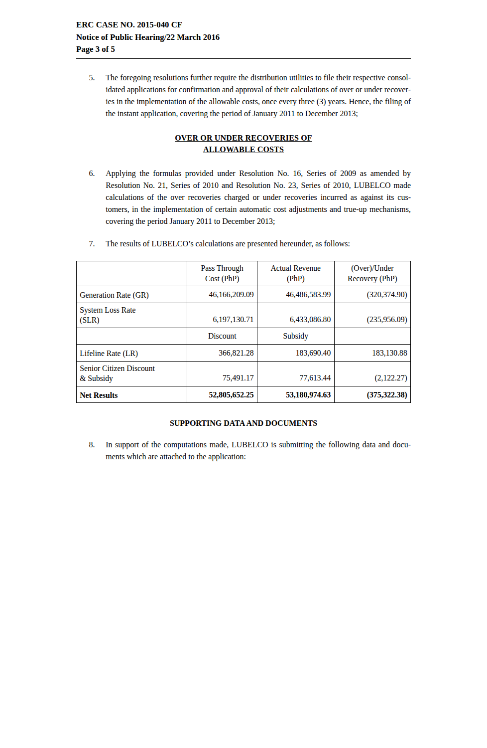ERC CASE NO. 2015-040 CF Notice of Public Hearing/22 March 2016 Page 3 of 5
5.
The foregoing resolutions further require the distribution utilities to file their respective consolidated applications for confirmation and approval of their calculations of over or under recoveries in the implementation of the allowable costs, once every three (3) years. Hence, the filing of the instant application, covering the period of January 2011 to December 2013;
Over or Under Recoveries of Allowable Costs
6.
Applying the formulas provided under Resolution No. 16, Series of 2009 as amended by Resolution No. 21, Series of 2010 and Resolution No. 23, Series of 2010, LUBELCO made calculations of the over recoveries charged or under recoveries incurred as against its customers, in the implementation of certain automatic cost adjustments and true-up mechanisms, covering the period January 2011 to December 2013;
7.
The results of LUBELCO’s calculations are presented hereunder, as follows:
| | Pass Through Cost (PhP) | Actual Revenue (PhP) | (Over)/Under Recovery (PhP) |
| --- | --- | --- | --- |
| Generation Rate (GR) | 46,166,209.09 | 46,486,583.99 | (320,374.90) |
| System Loss Rate (SLR) | 6,197,130.71 | 6,433,086.80 | (235,956.09) |
| | Discount | Subsidy | |
| Lifeline Rate (LR) | 366,821.28 | 183,690.40 | 183,130.88 |
| Senior Citizen Discount & Subsidy | 75,491.17 | 77,613.44 | (2,122.27) |
| Net Results | 52,805,652.25 | 53,180,974.63 | (375,322.38) |
SUPPORTING DATA AND DOCUMENTS
8.
In support of the computations made, LUBELCO is submitting the following data and documents which are attached to the application: